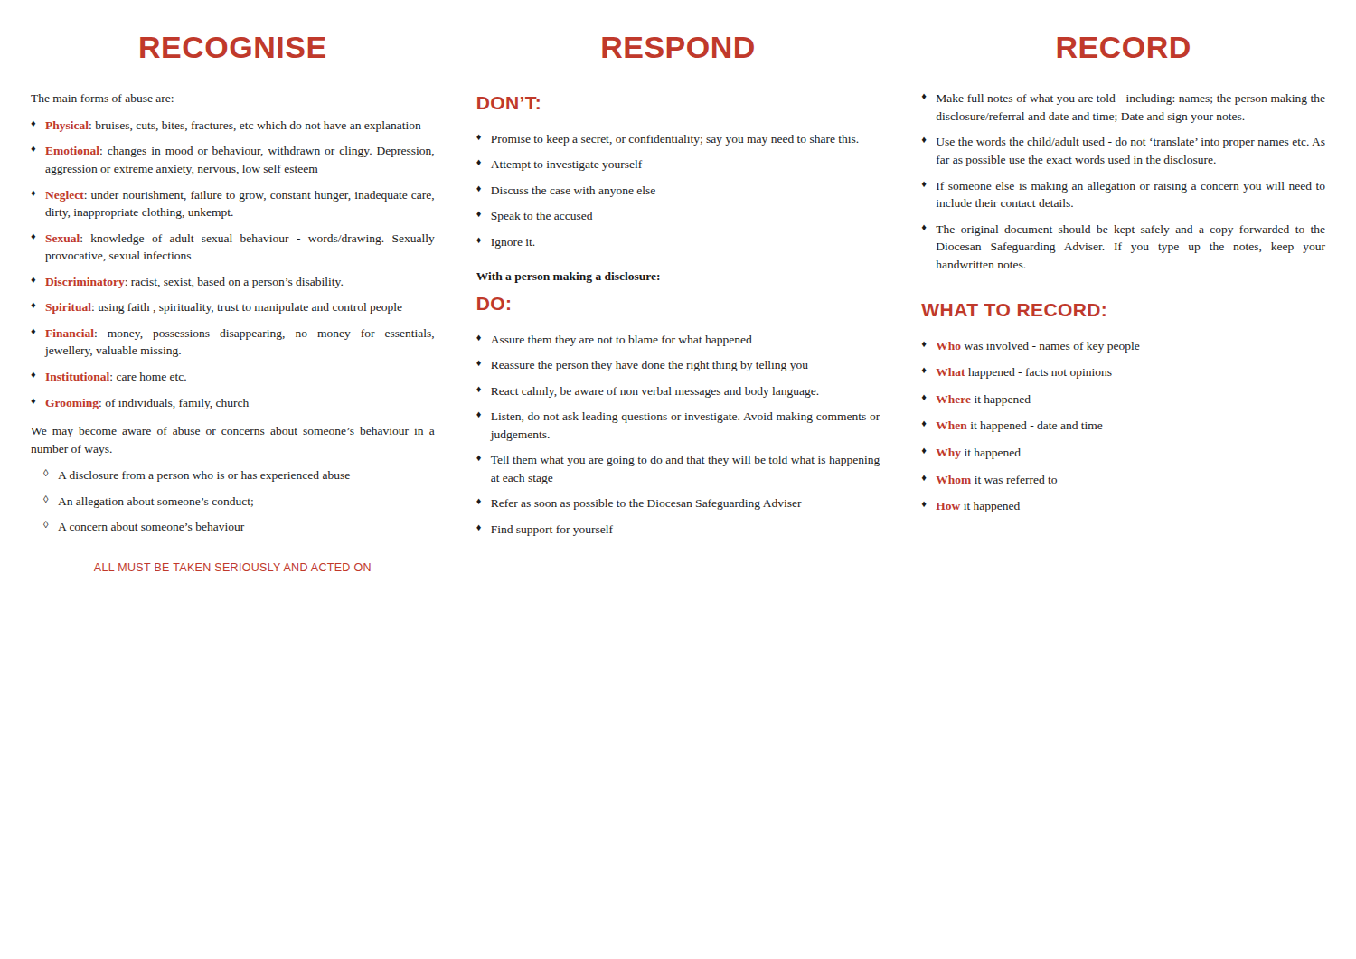Recognise
The main forms of abuse are:
Physical: bruises, cuts, bites, fractures, etc which do not have an explanation
Emotional: changes in mood or behaviour, withdrawn or clingy. Depression, aggression or extreme anxiety, nervous, low self esteem
Neglect: under nourishment, failure to grow, constant hunger, inadequate care, dirty, inappropriate clothing, unkempt.
Sexual: knowledge of adult sexual behaviour - words/drawing. Sexually provocative, sexual infections
Discriminatory: racist, sexist, based on a person’s disability.
Spiritual: using faith , spirituality, trust to manipulate and control people
Financial: money, possessions disappearing, no money for essentials, jewellery, valuable missing.
Institutional: care home etc.
Grooming: of individuals, family, church
We may become aware of abuse or concerns about someone’s behaviour in a number of ways.
A disclosure from a person who is or has experienced abuse
An allegation about someone’s conduct;
A concern about someone’s behaviour
All must be taken seriously and acted on
Respond
Don’t:
Promise to keep a secret, or confidentiality; say you may need to share this.
Attempt to investigate yourself
Discuss the case with anyone else
Speak to the accused
Ignore it.
With a person making a disclosure:
Do:
Assure them they are not to blame for what happened
Reassure the person they have done the right thing by telling you
React calmly, be aware of non verbal messages and body language.
Listen, do not ask leading questions or investigate. Avoid making comments or judgements.
Tell them what you are going to do and that they will be told what is happening at each stage
Refer as soon as possible to the Diocesan Safeguarding Adviser
Find support for yourself
Record
Make full notes of what you are told - including: names; the person making the disclosure/referral and date and time; Date and sign your notes.
Use the words the child/adult used - do not ‘translate’ into proper names etc. As far as possible use the exact words used in the disclosure.
If someone else is making an allegation or raising a concern you will need to include their contact details.
The original document should be kept safely and a copy forwarded to the Diocesan Safeguarding Adviser. If you type up the notes, keep your handwritten notes.
What to record:
Who was involved - names of key people
What happened - facts not opinions
Where it happened
When it happened - date and time
Why it happened
Whom it was referred to
How it happened